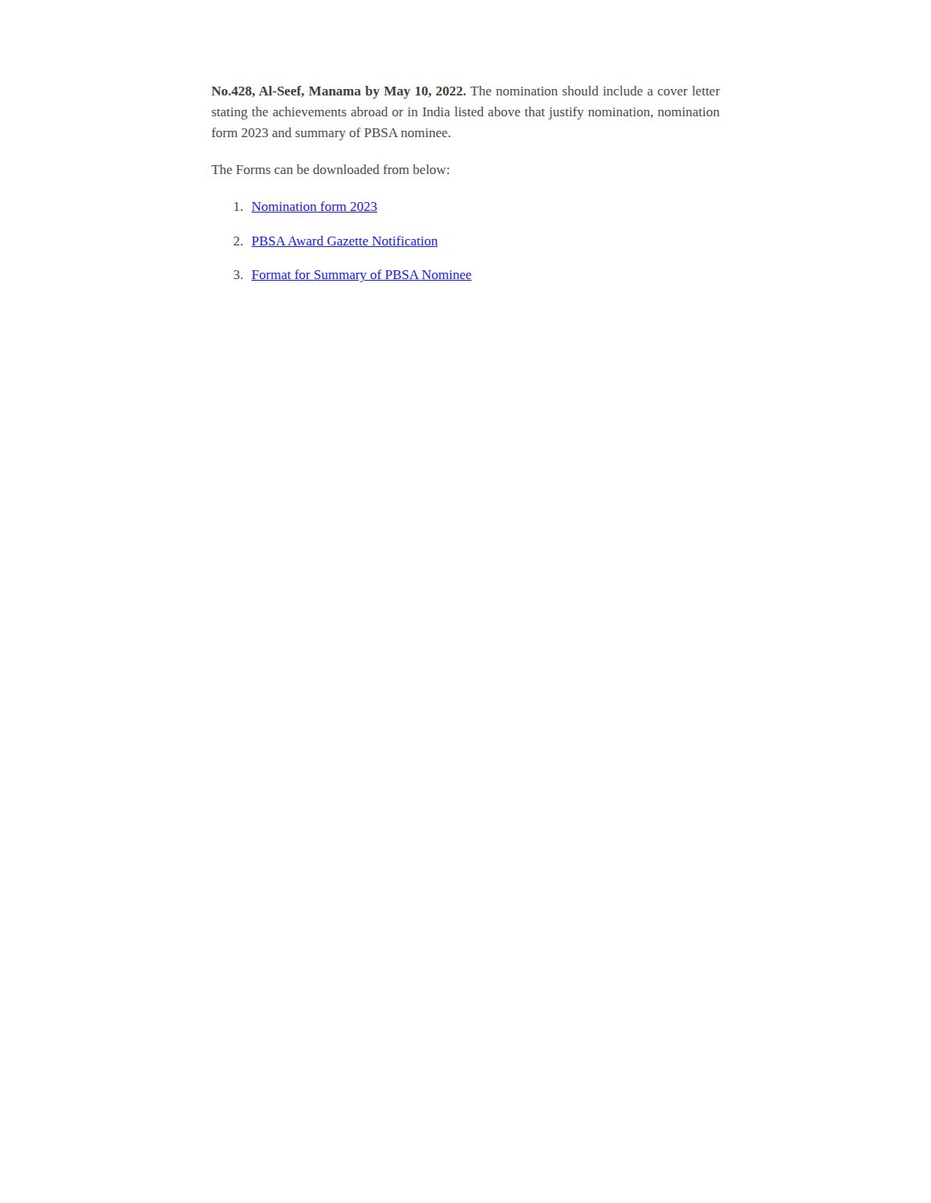No.428, Al-Seef, Manama by May 10, 2022. The nomination should include a cover letter stating the achievements abroad or in India listed above that justify nomination, nomination form 2023 and summary of PBSA nominee.
The Forms can be downloaded from below:
Nomination form 2023
PBSA Award Gazette Notification
Format for Summary of PBSA Nominee